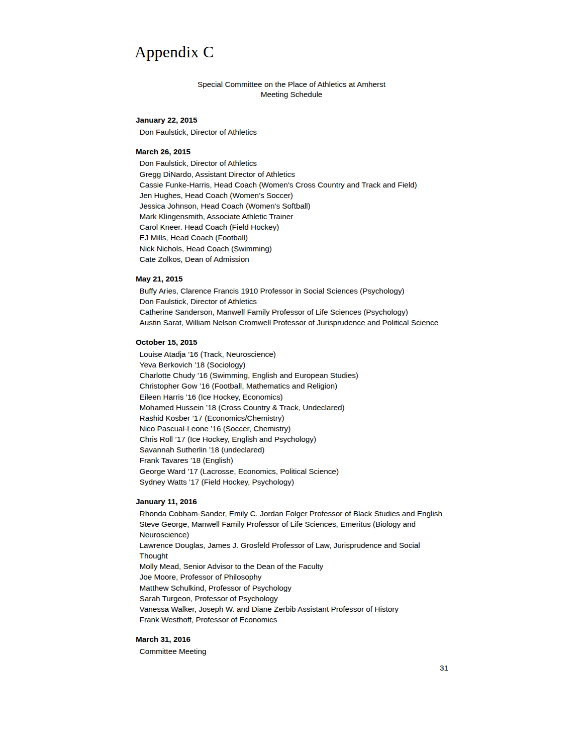Appendix C
Special Committee on the Place of Athletics at Amherst
Meeting Schedule
January 22, 2015
Don Faulstick, Director of Athletics
March 26, 2015
Don Faulstick, Director of Athletics
Gregg DiNardo, Assistant Director of Athletics
Cassie Funke-Harris, Head Coach (Women's Cross Country and Track and Field)
Jen Hughes, Head Coach (Women’s Soccer)
Jessica Johnson, Head Coach (Women's Softball)
Mark Klingensmith, Associate Athletic Trainer
Carol Kneer. Head Coach (Field Hockey)
EJ Mills, Head Coach (Football)
Nick Nichols, Head Coach (Swimming)
Cate Zolkos, Dean of Admission
May 21, 2015
Buffy Aries, Clarence Francis 1910 Professor in Social Sciences (Psychology)
Don Faulstick, Director of Athletics
Catherine Sanderson, Manwell Family Professor of Life Sciences (Psychology)
Austin Sarat, William Nelson Cromwell Professor of Jurisprudence and Political Science
October 15, 2015
Louise Atadja ’16 (Track, Neuroscience)
Yeva Berkovich ’18 (Sociology)
Charlotte Chudy ’16 (Swimming, English and European Studies)
Christopher Gow ’16 (Football, Mathematics and Religion)
Eileen Harris ’16 (Ice Hockey, Economics)
Mohamed Hussein ’18 (Cross Country & Track, Undeclared)
Rashid Kosber ’17 (Economics/Chemistry)
Nico Pascual-Leone ’16 (Soccer, Chemistry)
Chris Roll ’17 (Ice Hockey, English and Psychology)
Savannah Sutherlin ’18 (undeclared)
Frank Tavares ’18 (English)
George Ward ’17 (Lacrosse, Economics, Political Science)
Sydney Watts ’17 (Field Hockey, Psychology)
January 11, 2016
Rhonda Cobham-Sander, Emily C. Jordan Folger Professor of Black Studies and English
Steve George, Manwell Family Professor of Life Sciences, Emeritus (Biology and Neuroscience)
Lawrence Douglas, James J. Grosfeld Professor of Law, Jurisprudence and Social Thought
Molly Mead, Senior Advisor to the Dean of the Faculty
Joe Moore, Professor of Philosophy
Matthew Schulkind, Professor of Psychology
Sarah Turgeon, Professor of Psychology
Vanessa Walker, Joseph W. and Diane Zerbib Assistant Professor of History
Frank Westhoff, Professor of Economics
March 31, 2016
Committee Meeting
31